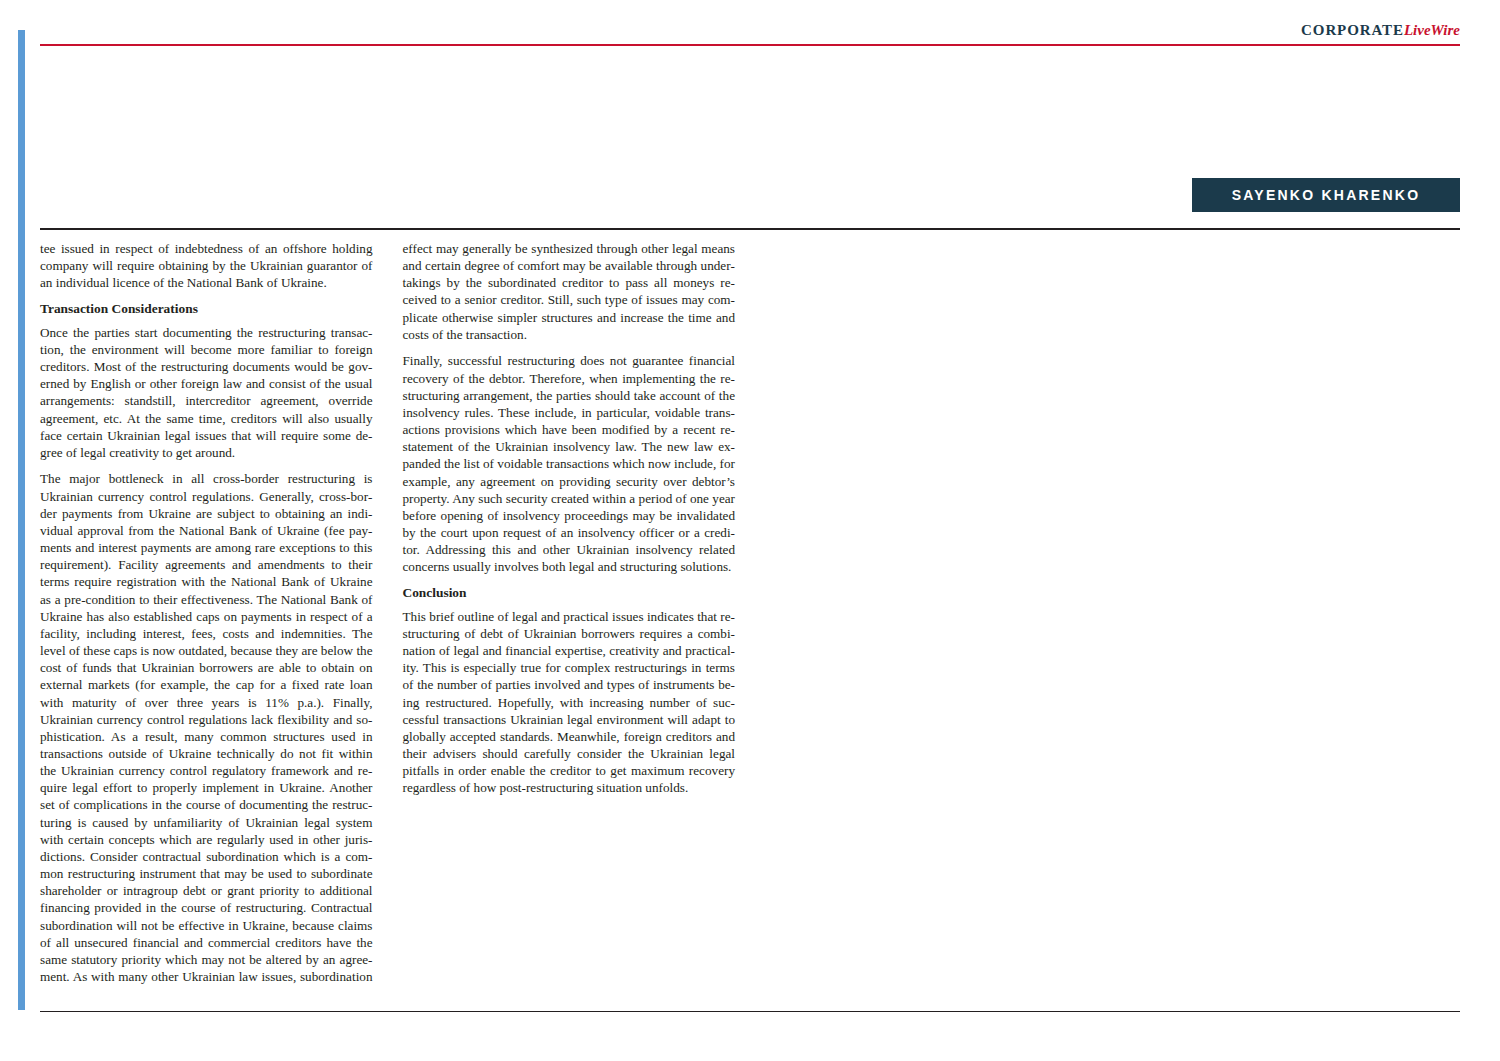Corporate LiveWire
SAYENKO KHARENKO
tee issued in respect of indebtedness of an offshore holding company will require obtaining by the Ukrainian guarantor of an individual licence of the National Bank of Ukraine.
Transaction Considerations
Once the parties start documenting the restructuring transaction, the environment will become more familiar to foreign creditors. Most of the restructuring documents would be governed by English or other foreign law and consist of the usual arrangements: standstill, intercreditor agreement, override agreement, etc. At the same time, creditors will also usually face certain Ukrainian legal issues that will require some degree of legal creativity to get around.
The major bottleneck in all cross-border restructuring is Ukrainian currency control regulations. Generally, cross-border payments from Ukraine are subject to obtaining an individual approval from the National Bank of Ukraine (fee payments and interest payments are among rare exceptions to this requirement). Facility agreements and amendments to their terms require registration with the National Bank of Ukraine as a pre-condition to their effectiveness. The National Bank of Ukraine has also established caps on payments in respect of a facility, including interest, fees, costs and indemnities. The level of these caps is now outdated, because they are below the cost of funds that Ukrainian borrowers are able to obtain on external markets (for example, the cap for a fixed rate loan with maturity of over three years is 11% p.a.). Finally, Ukrainian currency control regulations lack flexibility and sophistication. As a result, many common structures used in transactions outside of Ukraine technically do not fit within the Ukrainian currency control regulatory framework and require legal effort to properly implement in Ukraine. Another set of complications in the course of documenting the restructuring is caused by unfamiliarity of Ukrainian legal system with certain concepts which are regularly used in other jurisdictions. Consider contractual subordination which is a common restructuring instrument that may be used to subordinate shareholder or intragroup debt or grant priority to additional financing provided in the course of restructuring. Contractual subordination will not be effective in Ukraine, because claims of all unsecured financial and commercial creditors have the same statutory priority which may not be altered by an agreement. As with many other Ukrainian law issues, subordination effect may generally be synthesized through other legal means and certain degree of comfort may be available through undertakings by the subordinated creditor to pass all moneys received to a senior creditor. Still, such type of issues may complicate otherwise simpler structures and increase the time and costs of the transaction.
Finally, successful restructuring does not guarantee financial recovery of the debtor. Therefore, when implementing the restructuring arrangement, the parties should take account of the insolvency rules. These include, in particular, voidable transactions provisions which have been modified by a recent restatement of the Ukrainian insolvency law. The new law expanded the list of voidable transactions which now include, for example, any agreement on providing security over debtor’s property. Any such security created within a period of one year before opening of insolvency proceedings may be invalidated by the court upon request of an insolvency officer or a creditor. Addressing this and other Ukrainian insolvency related concerns usually involves both legal and structuring solutions.
Conclusion
This brief outline of legal and practical issues indicates that restructuring of debt of Ukrainian borrowers requires a combination of legal and financial expertise, creativity and practicality. This is especially true for complex restructurings in terms of the number of parties involved and types of instruments being restructured. Hopefully, with increasing number of successful transactions Ukrainian legal environment will adapt to globally accepted standards. Meanwhile, foreign creditors and their advisers should carefully consider the Ukrainian legal pitfalls in order enable the creditor to get maximum recovery regardless of how post-restructuring situation unfolds.